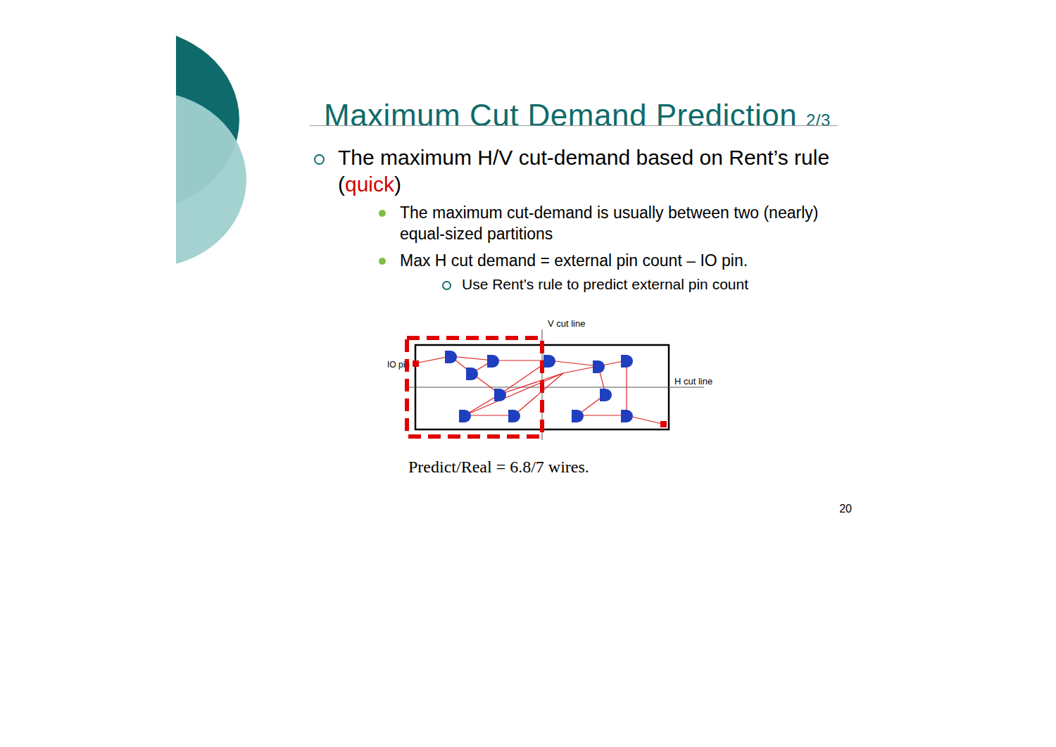Maximum Cut Demand Prediction 2/3
The maximum H/V cut-demand based on Rent’s rule (quick)
The maximum cut-demand is usually between two (nearly) equal-sized partitions
Max H cut demand = external pin count – IO pin.
Use Rent’s rule to predict external pin count
V cut line H cut line IO pin
Predict/Real = 6.8/7 wires.
20